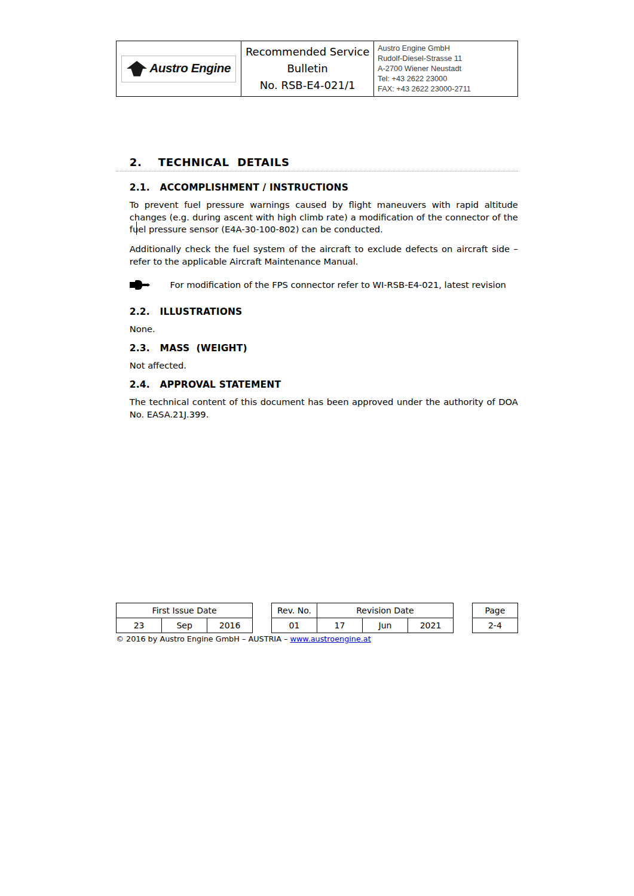| Austro Engine | Recommended Service Bulletin No. RSB-E4-021/1 | Austro Engine GmbH Rudolf-Diesel-Strasse 11 A-2700 Wiener Neustadt Tel: +43 2622 23000 FAX: +43 2622 23000-2711 |
2. TECHNICAL DETAILS
2.1. ACCOMPLISHMENT / INSTRUCTIONS
To prevent fuel pressure warnings caused by flight maneuvers with rapid altitude changes (e.g. during ascent with high climb rate) a modification of the connector of the fuel pressure sensor (E4A-30-100-802) can be conducted.
Additionally check the fuel system of the aircraft to exclude defects on aircraft side – refer to the applicable Aircraft Maintenance Manual.
For modification of the FPS connector refer to WI-RSB-E4-021, latest revision
2.2. ILLUSTRATIONS
None.
2.3. MASS (WEIGHT)
Not affected.
2.4. APPROVAL STATEMENT
The technical content of this document has been approved under the authority of DOA No. EASA.21J.399.
| First Issue Date | | Rev. No. | Revision Date | | Page |
| 23 | Sep | 2016 | | 01 | 17 | Jun | 2021 | | 2-4 |
© 2016 by Austro Engine GmbH – AUSTRIA – www.austroengine.at